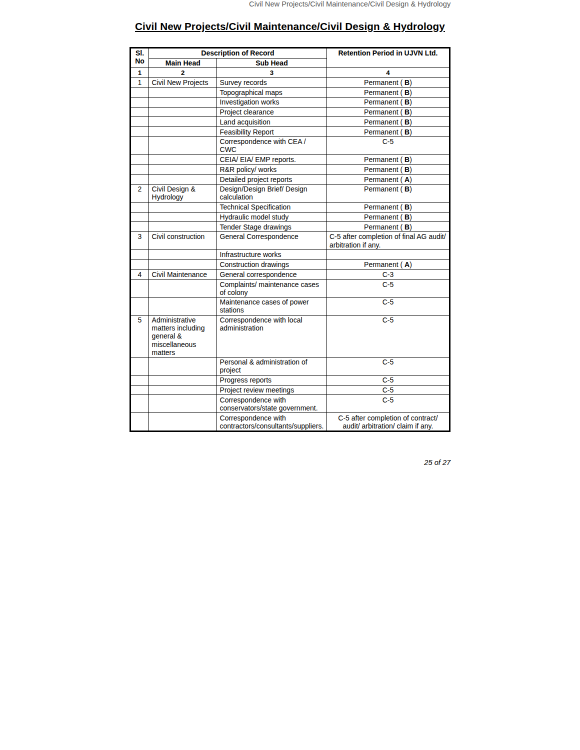Civil New Projects/Civil Maintenance/Civil Design & Hydrology
Civil New Projects/Civil Maintenance/Civil Design & Hydrology
| Sl. No | Description of Record | Retention Period in UJVN Ltd. |
| --- | --- | --- |
| Main Head | Sub Head |
| 1 | 2 | 3 | 4 |
| 1 | Civil New Projects | Survey records | Permanent ( B ) |
| | | Topographical maps | Permanent ( B ) |
| | | Investigation works | Permanent ( B ) |
| | | Project clearance | Permanent ( B ) |
| | | Land acquisition | Permanent ( B ) |
| | | Feasibility Report | Permanent ( B ) |
| | | Correspondence with CEA / CWC | C-5 |
| | | CEIA/ EIA/ EMP reports. | Permanent ( B ) |
| | | R&R policy/ works | Permanent ( B ) |
| | | Detailed project reports | Permanent ( A ) |
| 2 | Civil Design & Hydrology | Design/Design Brief/ Design calculation | Permanent ( B ) |
| | | Technical Specification | Permanent ( B ) |
| | | Hydraulic model study | Permanent ( B ) |
| | | Tender Stage drawings | Permanent ( B ) |
| 3 | Civil construction | General Correspondence | C-5 after completion of final AG audit/ arbitration if any. |
| | | Infrastructure works | |
| | | Construction drawings | Permanent ( A ) |
| 4 | Civil Maintenance | General correspondence | C-3 |
| | | Complaints/ maintenance cases of colony | C-5 |
| | | Maintenance cases of power stations | C-5 |
| 5 | Administrative matters including general & miscellaneous matters | Correspondence with local administration | C-5 |
| | | Personal & administration of project | C-5 |
| | | Progress reports | C-5 |
| | | Project review meetings | C-5 |
| | | Correspondence with conservators/state government. | C-5 |
| | | Correspondence with contractors/consultants/suppliers. | C-5 after completion of contract/ audit/ arbitration/ claim if any. |
25 of 27